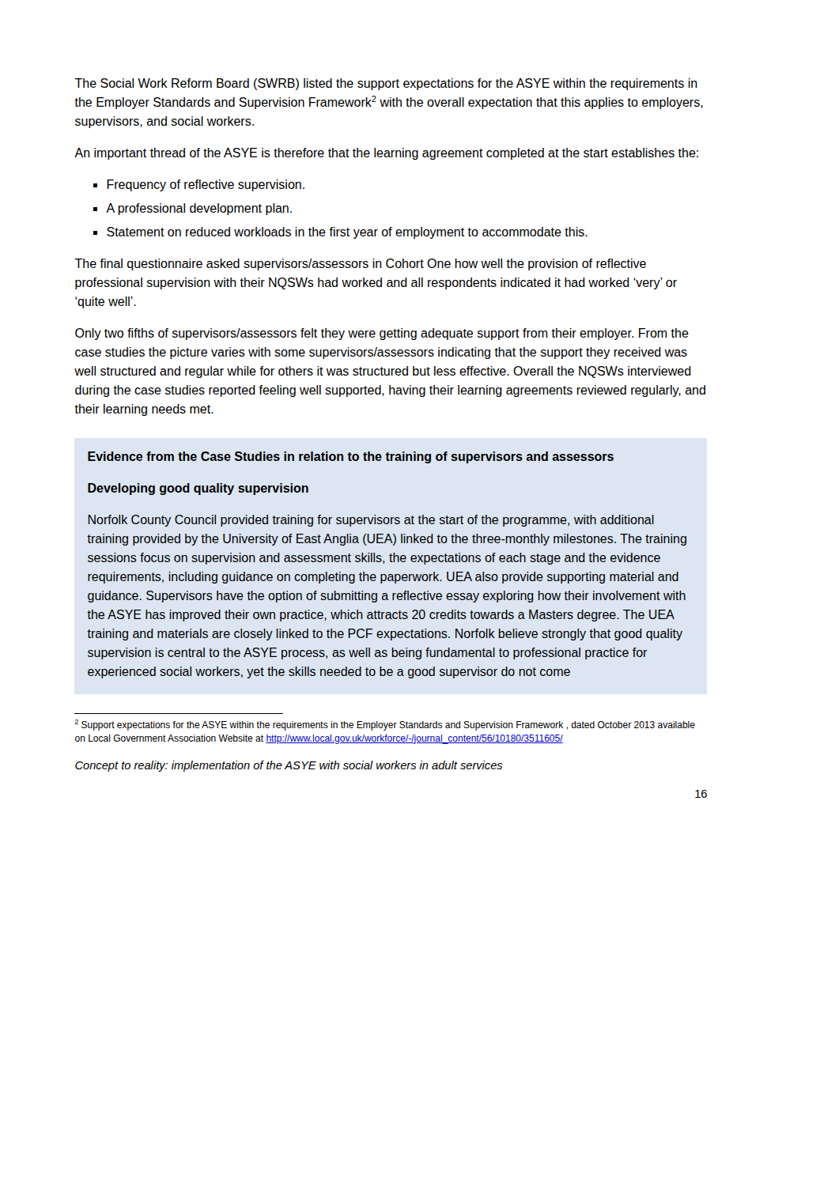The Social Work Reform Board (SWRB) listed the support expectations for the ASYE within the requirements in the Employer Standards and Supervision Framework2 with the overall expectation that this applies to employers, supervisors, and social workers.
An important thread of the ASYE is therefore that the learning agreement completed at the start establishes the:
Frequency of reflective supervision.
A professional development plan.
Statement on reduced workloads in the first year of employment to accommodate this.
The final questionnaire asked supervisors/assessors in Cohort One how well the provision of reflective professional supervision with their NQSWs had worked and all respondents indicated it had worked ‘very’ or ‘quite well’.
Only two fifths of supervisors/assessors felt they were getting adequate support from their employer. From the case studies the picture varies with some supervisors/assessors indicating that the support they received was well structured and regular while for others it was structured but less effective. Overall the NQSWs interviewed during the case studies reported feeling well supported, having their learning agreements reviewed regularly, and their learning needs met.
Evidence from the Case Studies in relation to the training of supervisors and assessors
Developing good quality supervision
Norfolk County Council provided training for supervisors at the start of the programme, with additional training provided by the University of East Anglia (UEA) linked to the three-monthly milestones. The training sessions focus on supervision and assessment skills, the expectations of each stage and the evidence requirements, including guidance on completing the paperwork. UEA also provide supporting material and guidance. Supervisors have the option of submitting a reflective essay exploring how their involvement with the ASYE has improved their own practice, which attracts 20 credits towards a Masters degree. The UEA training and materials are closely linked to the PCF expectations. Norfolk believe strongly that good quality supervision is central to the ASYE process, as well as being fundamental to professional practice for experienced social workers, yet the skills needed to be a good supervisor do not come
2 Support expectations for the ASYE within the requirements in the Employer Standards and Supervision Framework , dated October 2013 available on Local Government Association Website at http://www.local.gov.uk/workforce/-/journal_content/56/10180/3511605/
Concept to reality: implementation of the ASYE with social workers in adult services
16